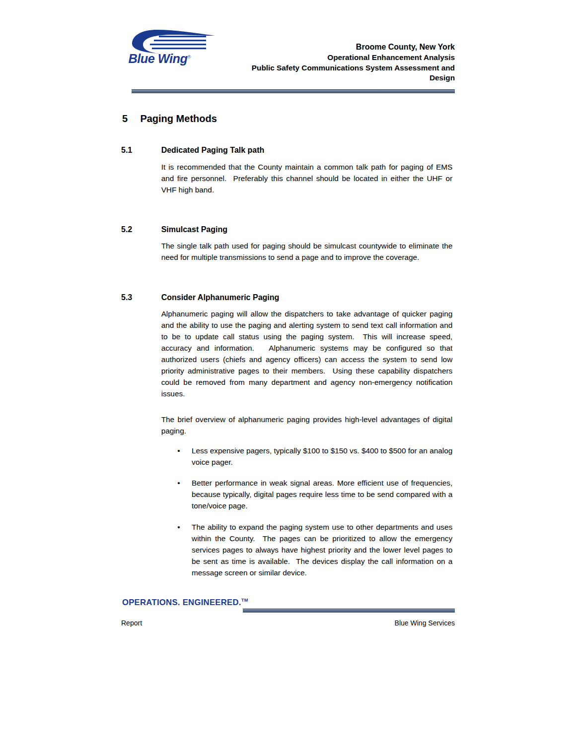Blue Wing®
Broome County, New York
Operational Enhancement Analysis
Public Safety Communications System Assessment and Design
5 Paging Methods
5.1 Dedicated Paging Talk path
It is recommended that the County maintain a common talk path for paging of EMS and fire personnel. Preferably this channel should be located in either the UHF or VHF high band.
5.2 Simulcast Paging
The single talk path used for paging should be simulcast countywide to eliminate the need for multiple transmissions to send a page and to improve the coverage.
5.3 Consider Alphanumeric Paging
Alphanumeric paging will allow the dispatchers to take advantage of quicker paging and the ability to use the paging and alerting system to send text call information and to be to update call status using the paging system. This will increase speed, accuracy and information. Alphanumeric systems may be configured so that authorized users (chiefs and agency officers) can access the system to send low priority administrative pages to their members. Using these capability dispatchers could be removed from many department and agency non-emergency notification issues.
The brief overview of alphanumeric paging provides high-level advantages of digital paging.
Less expensive pagers, typically $100 to $150 vs. $400 to $500 for an analog voice pager.
Better performance in weak signal areas. More efficient use of frequencies, because typically, digital pages require less time to be send compared with a tone/voice page.
The ability to expand the paging system use to other departments and uses within the County. The pages can be prioritized to allow the emergency services pages to always have highest priority and the lower level pages to be sent as time is available. The devices display the call information on a message screen or similar device.
OPERATIONS. ENGINEERED.TM
Report Blue Wing Services